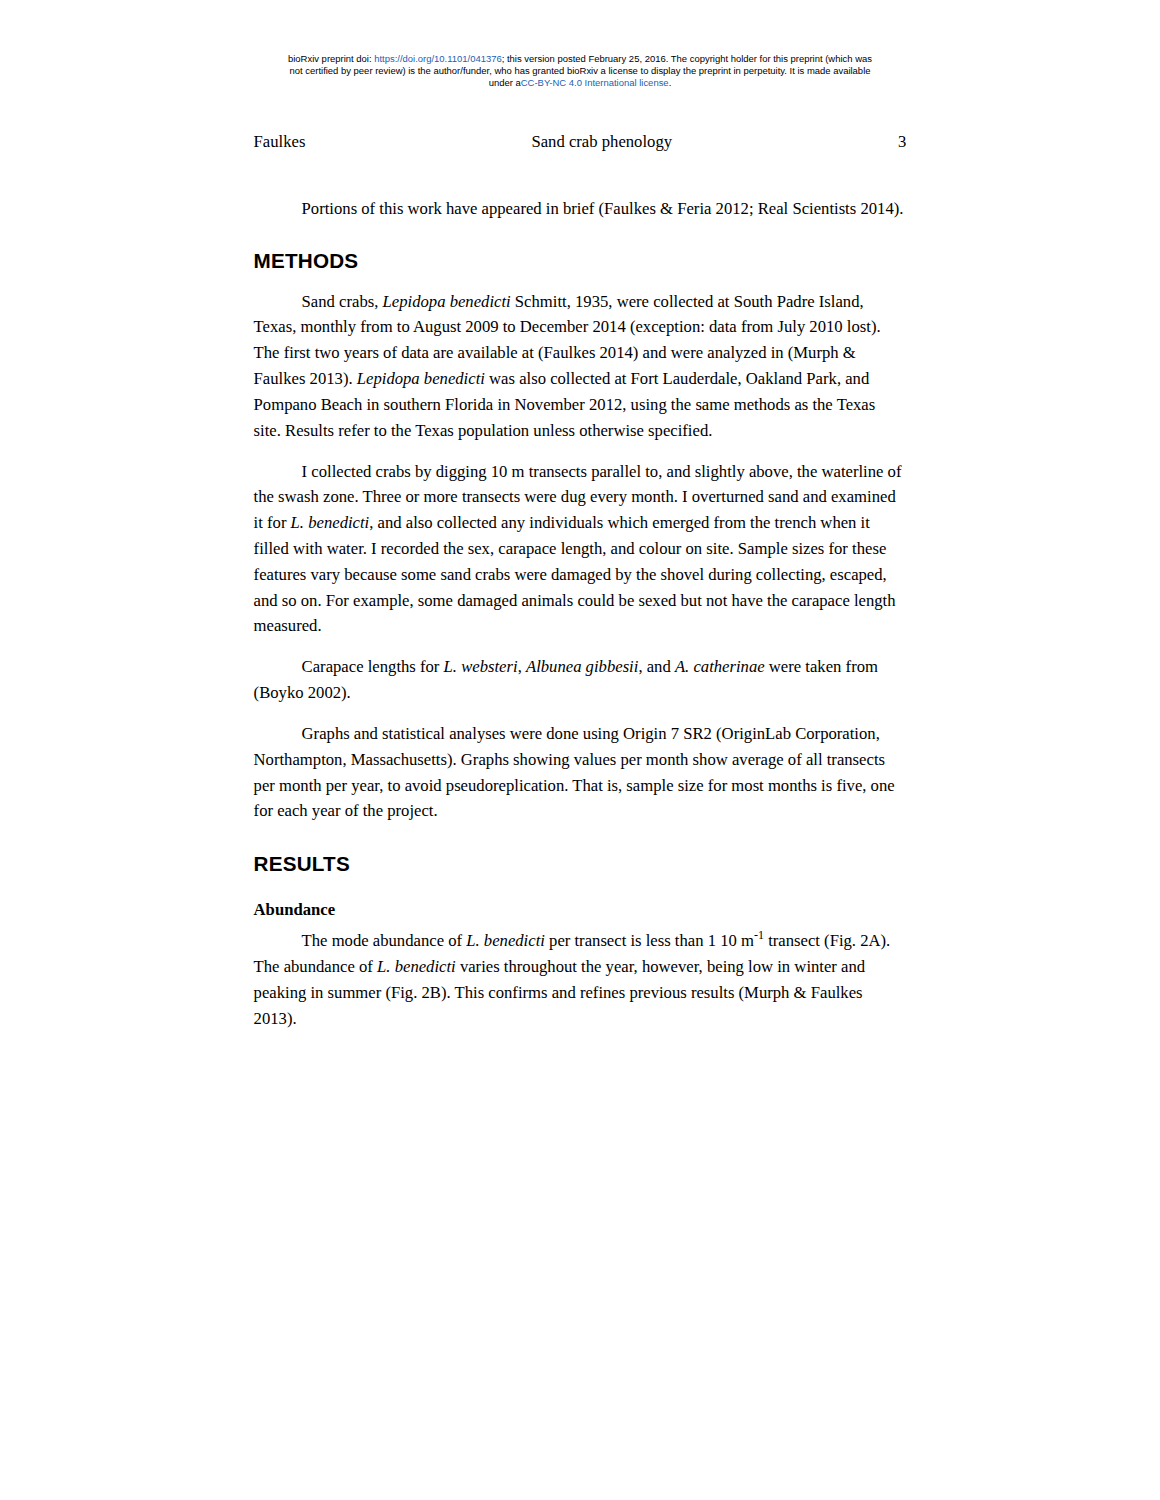bioRxiv preprint doi: https://doi.org/10.1101/041376; this version posted February 25, 2016. The copyright holder for this preprint (which was
not certified by peer review) is the author/funder, who has granted bioRxiv a license to display the preprint in perpetuity. It is made available
under aCC-BY-NC 4.0 International license.
Faulkes Sand crab phenology 3
Portions of this work have appeared in brief (Faulkes & Feria 2012; Real Scientists 2014).
METHODS
Sand crabs, Lepidopa benedicti Schmitt, 1935, were collected at South Padre Island, Texas, monthly from to August 2009 to December 2014 (exception: data from July 2010 lost). The first two years of data are available at (Faulkes 2014) and were analyzed in (Murph & Faulkes 2013). Lepidopa benedicti was also collected at Fort Lauderdale, Oakland Park, and Pompano Beach in southern Florida in November 2012, using the same methods as the Texas site. Results refer to the Texas population unless otherwise specified.
I collected crabs by digging 10 m transects parallel to, and slightly above, the waterline of the swash zone. Three or more transects were dug every month. I overturned sand and examined it for L. benedicti, and also collected any individuals which emerged from the trench when it filled with water. I recorded the sex, carapace length, and colour on site. Sample sizes for these features vary because some sand crabs were damaged by the shovel during collecting, escaped, and so on. For example, some damaged animals could be sexed but not have the carapace length measured.
Carapace lengths for L. websteri, Albunea gibbesii, and A. catherinae were taken from (Boyko 2002).
Graphs and statistical analyses were done using Origin 7 SR2 (OriginLab Corporation, Northampton, Massachusetts). Graphs showing values per month show average of all transects per month per year, to avoid pseudoreplication. That is, sample size for most months is five, one for each year of the project.
RESULTS
Abundance
The mode abundance of L. benedicti per transect is less than 1 10 m-1 transect (Fig. 2A). The abundance of L. benedicti varies throughout the year, however, being low in winter and peaking in summer (Fig. 2B). This confirms and refines previous results (Murph & Faulkes 2013).